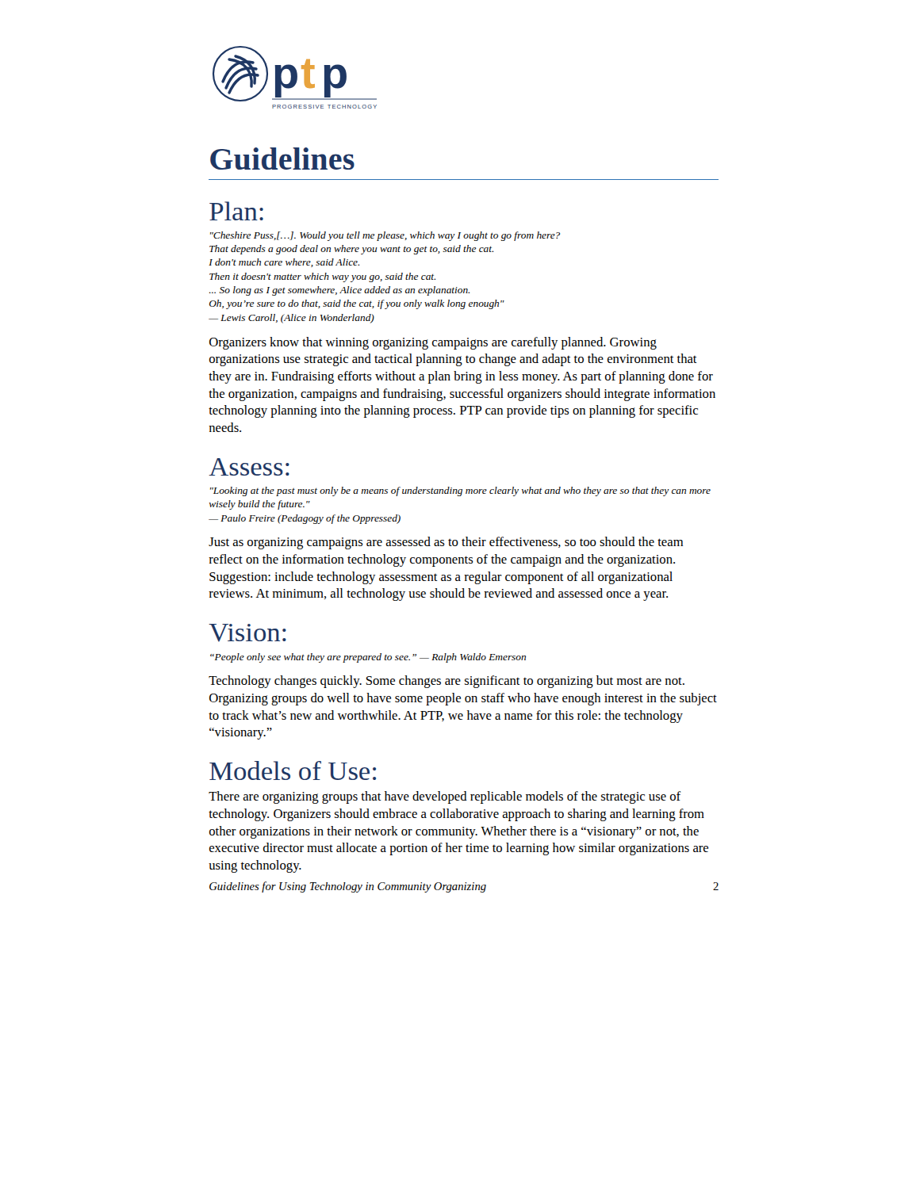p t p PROGRESSIVE TECHNOLOGY PROJECT
Guidelines
Plan:
"Cheshire Puss,[…]. Would you tell me please, which way I ought to go from here?
That depends a good deal on where you want to get to, said the cat.
I don't much care where, said Alice.
Then it doesn't matter which way you go, said the cat.
... So long as I get somewhere, Alice added as an explanation.
Oh, you’re sure to do that, said the cat, if you only walk long enough"
— Lewis Caroll, (Alice in Wonderland)
Organizers know that winning organizing campaigns are carefully planned. Growing organizations use strategic and tactical planning to change and adapt to the environment that they are in. Fundraising efforts without a plan bring in less money. As part of planning done for the organization, campaigns and fundraising, successful organizers should integrate information technology planning into the planning process. PTP can provide tips on planning for specific needs.
Assess:
"Looking at the past must only be a means of understanding more clearly what and who they are so that they can more wisely build the future."
— Paulo Freire (Pedagogy of the Oppressed)
Just as organizing campaigns are assessed as to their effectiveness, so too should the team reflect on the information technology components of the campaign and the organization. Suggestion: include technology assessment as a regular component of all organizational reviews. At minimum, all technology use should be reviewed and assessed once a year.
Vision:
“People only see what they are prepared to see.” — Ralph Waldo Emerson
Technology changes quickly. Some changes are significant to organizing but most are not. Organizing groups do well to have some people on staff who have enough interest in the subject to track what’s new and worthwhile. At PTP, we have a name for this role: the technology “visionary.”
Models of Use:
There are organizing groups that have developed replicable models of the strategic use of technology. Organizers should embrace a collaborative approach to sharing and learning from other organizations in their network or community. Whether there is a “visionary” or not, the executive director must allocate a portion of her time to learning how similar organizations are using technology.
Guidelines for Using Technology in Community Organizing 2